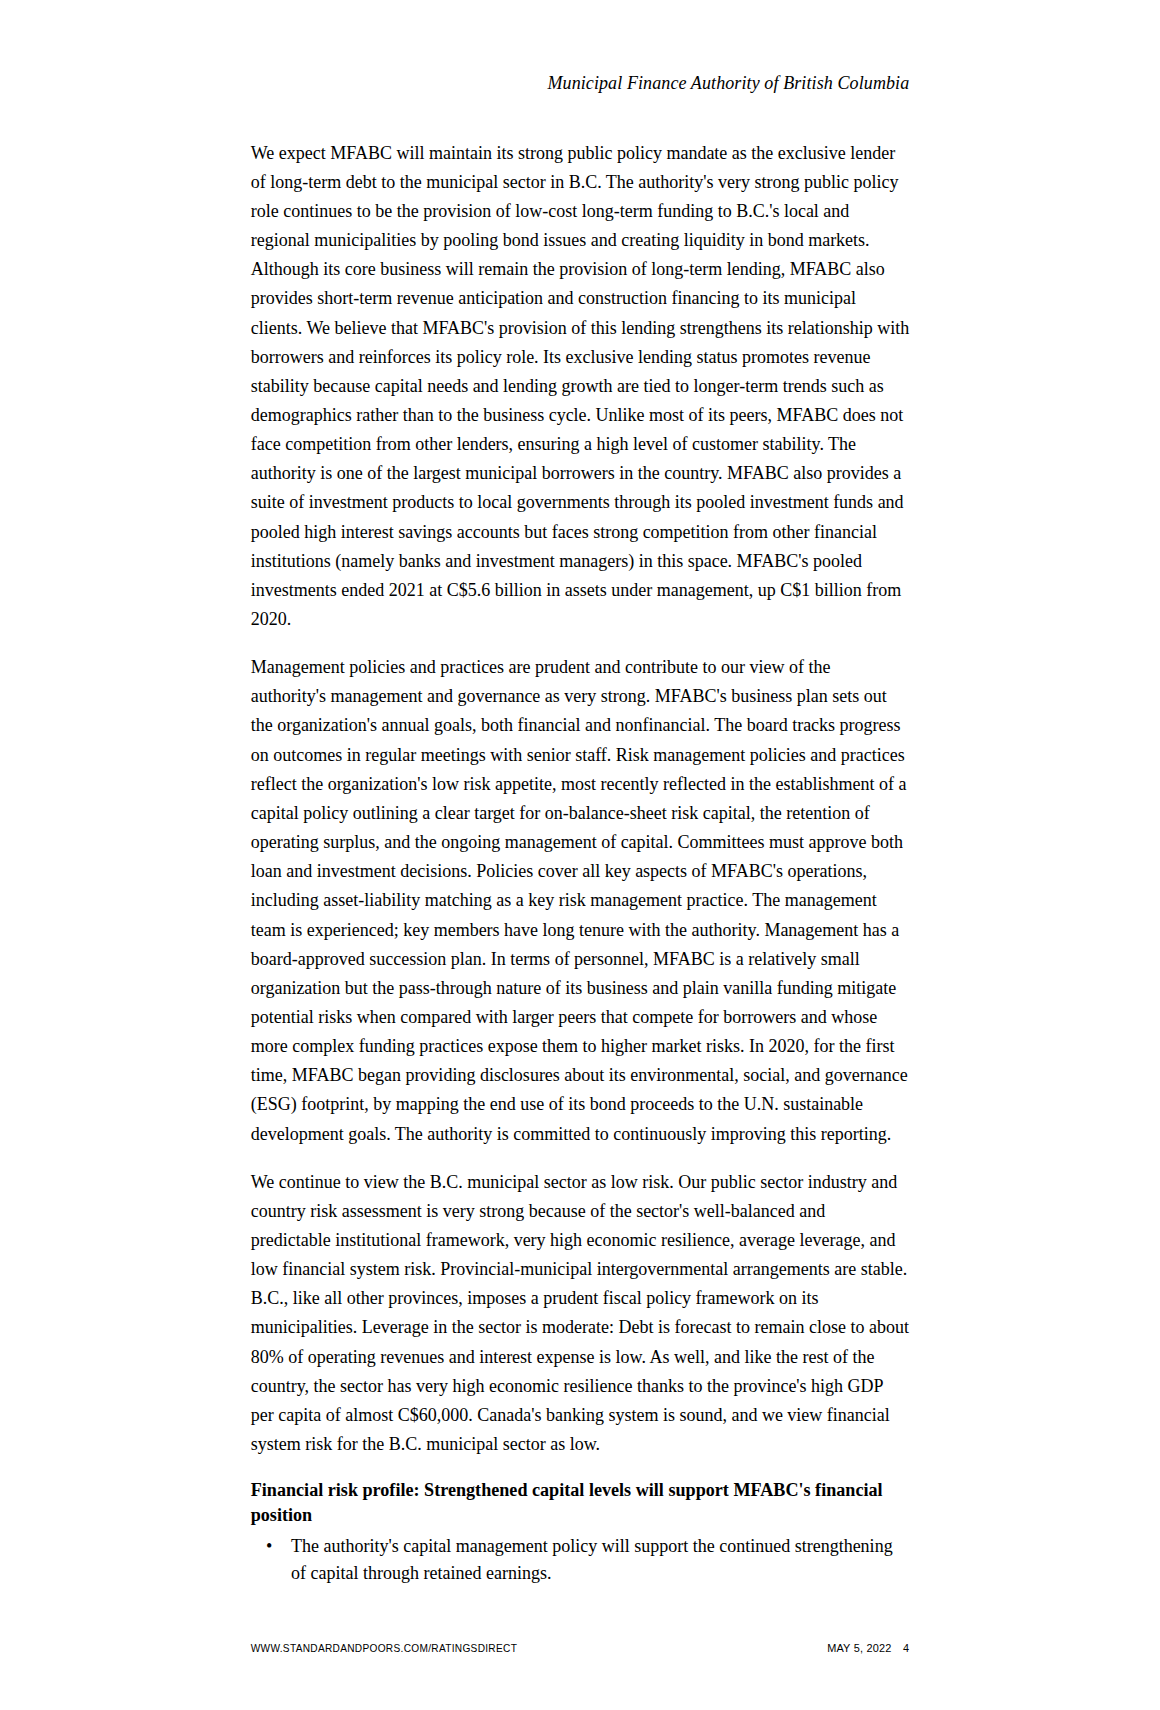Municipal Finance Authority of British Columbia
We expect MFABC will maintain its strong public policy mandate as the exclusive lender of long-term debt to the municipal sector in B.C. The authority's very strong public policy role continues to be the provision of low-cost long-term funding to B.C.'s local and regional municipalities by pooling bond issues and creating liquidity in bond markets. Although its core business will remain the provision of long-term lending, MFABC also provides short-term revenue anticipation and construction financing to its municipal clients. We believe that MFABC's provision of this lending strengthens its relationship with borrowers and reinforces its policy role. Its exclusive lending status promotes revenue stability because capital needs and lending growth are tied to longer-term trends such as demographics rather than to the business cycle. Unlike most of its peers, MFABC does not face competition from other lenders, ensuring a high level of customer stability. The authority is one of the largest municipal borrowers in the country. MFABC also provides a suite of investment products to local governments through its pooled investment funds and pooled high interest savings accounts but faces strong competition from other financial institutions (namely banks and investment managers) in this space. MFABC's pooled investments ended 2021 at C$5.6 billion in assets under management, up C$1 billion from 2020.
Management policies and practices are prudent and contribute to our view of the authority's management and governance as very strong. MFABC's business plan sets out the organization's annual goals, both financial and nonfinancial. The board tracks progress on outcomes in regular meetings with senior staff. Risk management policies and practices reflect the organization's low risk appetite, most recently reflected in the establishment of a capital policy outlining a clear target for on-balance-sheet risk capital, the retention of operating surplus, and the ongoing management of capital. Committees must approve both loan and investment decisions. Policies cover all key aspects of MFABC's operations, including asset-liability matching as a key risk management practice. The management team is experienced; key members have long tenure with the authority. Management has a board-approved succession plan. In terms of personnel, MFABC is a relatively small organization but the pass-through nature of its business and plain vanilla funding mitigate potential risks when compared with larger peers that compete for borrowers and whose more complex funding practices expose them to higher market risks. In 2020, for the first time, MFABC began providing disclosures about its environmental, social, and governance (ESG) footprint, by mapping the end use of its bond proceeds to the U.N. sustainable development goals. The authority is committed to continuously improving this reporting.
We continue to view the B.C. municipal sector as low risk. Our public sector industry and country risk assessment is very strong because of the sector's well-balanced and predictable institutional framework, very high economic resilience, average leverage, and low financial system risk. Provincial-municipal intergovernmental arrangements are stable. B.C., like all other provinces, imposes a prudent fiscal policy framework on its municipalities. Leverage in the sector is moderate: Debt is forecast to remain close to about 80% of operating revenues and interest expense is low. As well, and like the rest of the country, the sector has very high economic resilience thanks to the province's high GDP per capita of almost C$60,000. Canada's banking system is sound, and we view financial system risk for the B.C. municipal sector as low.
Financial risk profile: Strengthened capital levels will support MFABC's financial position
The authority's capital management policy will support the continued strengthening of capital through retained earnings.
WWW.STANDARDANDPOORS.COM/RATINGSDIRECT
MAY 5, 20224